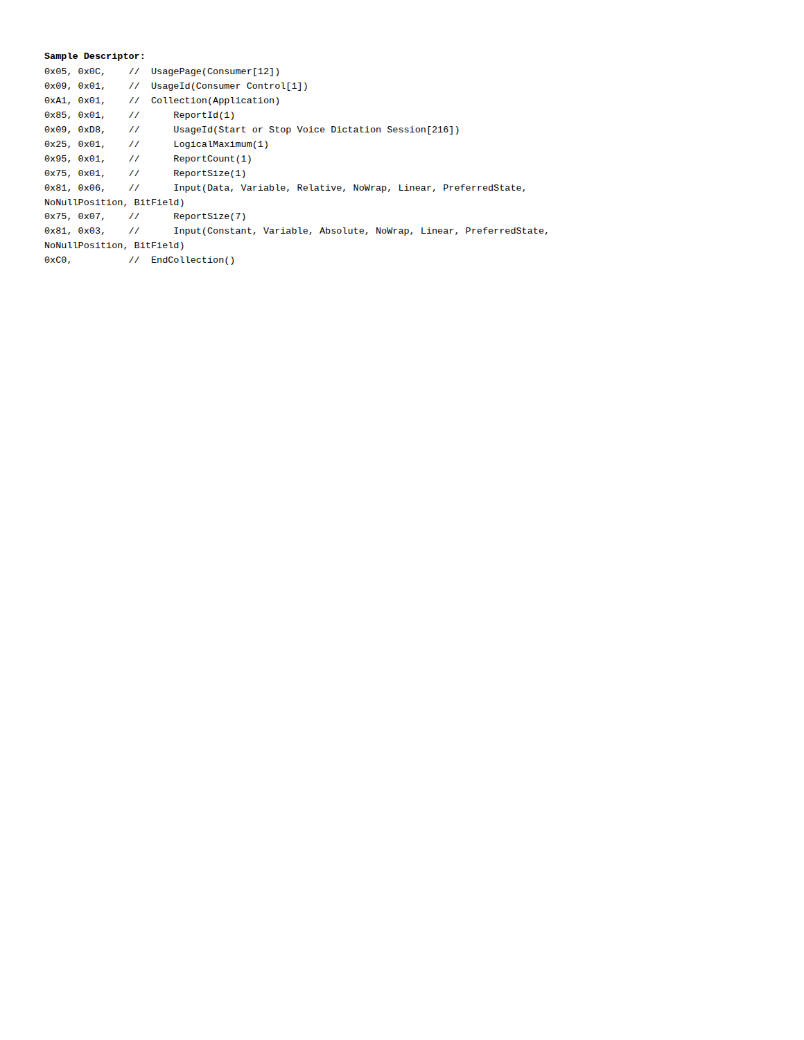Sample Descriptor:
0x05, 0x0C,    //  UsagePage(Consumer[12])
0x09, 0x01,    //  UsageId(Consumer Control[1])
0xA1, 0x01,    //  Collection(Application)
0x85, 0x01,    //      ReportId(1)
0x09, 0xD8,    //      UsageId(Start or Stop Voice Dictation Session[216])
0x25, 0x01,    //      LogicalMaximum(1)
0x95, 0x01,    //      ReportCount(1)
0x75, 0x01,    //      ReportSize(1)
0x81, 0x06,    //      Input(Data, Variable, Relative, NoWrap, Linear, PreferredState,
NoNullPosition, BitField)
0x75, 0x07,    //      ReportSize(7)
0x81, 0x03,    //      Input(Constant, Variable, Absolute, NoWrap, Linear, PreferredState,
NoNullPosition, BitField)
0xC0,          //  EndCollection()